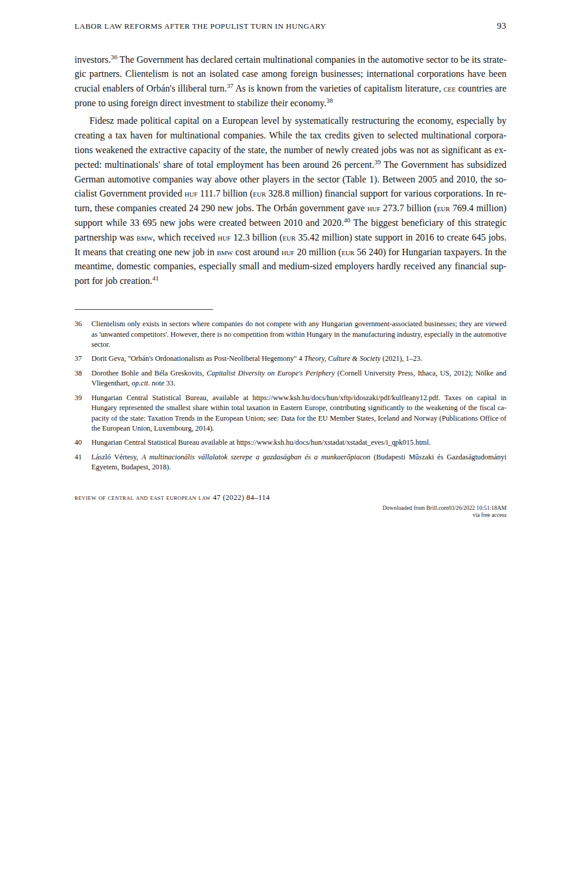Labor Law Reforms after the Populist Turn in Hungary 93
investors.36 The Government has declared certain multinational companies in the automotive sector to be its strategic partners. Clientelism is not an isolated case among foreign businesses; international corporations have been crucial enablers of Orbán's illiberal turn.37 As is known from the varieties of capitalism literature, cee countries are prone to using foreign direct investment to stabilize their economy.38
Fidesz made political capital on a European level by systematically restructuring the economy, especially by creating a tax haven for multinational companies. While the tax credits given to selected multinational corporations weakened the extractive capacity of the state, the number of newly created jobs was not as significant as expected: multinationals' share of total employment has been around 26 percent.39 The Government has subsidized German automotive companies way above other players in the sector (Table 1). Between 2005 and 2010, the socialist Government provided huf 111.7 billion (eur 328.8 million) financial support for various corporations. In return, these companies created 24 290 new jobs. The Orbán government gave huf 273.7 billion (eur 769.4 million) support while 33 695 new jobs were created between 2010 and 2020.40 The biggest beneficiary of this strategic partnership was bmw, which received huf 12.3 billion (eur 35.42 million) state support in 2016 to create 645 jobs. It means that creating one new job in bmw cost around huf 20 million (eur 56 240) for Hungarian taxpayers. In the meantime, domestic companies, especially small and medium-sized employers hardly received any financial support for job creation.41
Clientelism only exists in sectors where companies do not compete with any Hungarian government-associated businesses; they are viewed as 'unwanted competitors'. However, there is no competition from within Hungary in the manufacturing industry, especially in the automotive sector.
Dorit Geva, "Orbán's Ordonationalism as Post-Neoliberal Hegemony" 4 Theory, Culture & Society (2021), 1–23.
Dorothee Bohle and Béla Greskovits, Capitalist Diversity on Europe's Periphery (Cornell University Press, Ithaca, US, 2012); Nölke and Vliegenthart, op.cit. note 33.
Hungarian Central Statistical Bureau, available at https://www.ksh.hu/docs/hun/xftp/idoszaki/pdf/kulfleany12.pdf. Taxes on capital in Hungary represented the smallest share within total taxation in Eastern Europe, contributing significantly to the weakening of the fiscal capacity of the state: Taxation Trends in the European Union; see: Data for the EU Member States, Iceland and Norway (Publications Office of the European Union, Luxembourg, 2014).
Hungarian Central Statistical Bureau available at https://www.ksh.hu/docs/hun/xstadat/xstadat_eves/i_qpk015.html.
László Vértesy, A multinacionális vállalatok szerepe a gazdaságban és a munkaerőpiacon (Budapesti Műszaki és Gazdaságtudományi Egyetem, Budapest, 2018).
review of central and east european law 47 (2022) 84–114
Downloaded from Brill.com03/26/2022 10:51:18AM
via free access